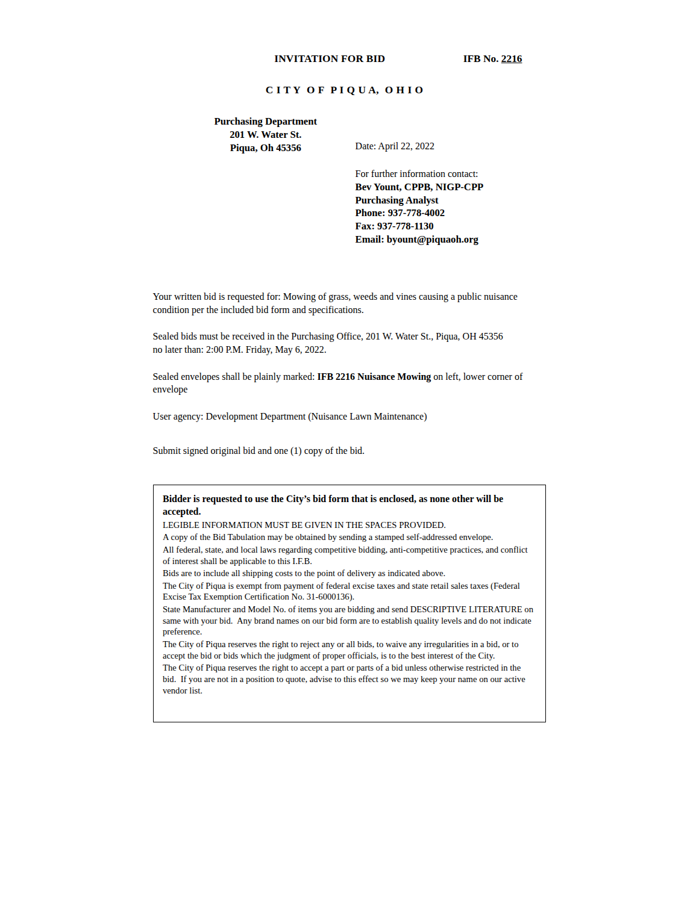INVITATION FOR BID IFB No. 2216
C I T Y O F P I Q U A, O H I O
Purchasing Department
201 W. Water St.
Piqua, Oh 45356
Date: April 22, 2022
For further information contact:
Bev Yount, CPPB, NIGP-CPP
Purchasing Analyst
Phone: 937-778-4002
Fax: 937-778-1130
Email: byount@piquaoh.org
Your written bid is requested for: Mowing of grass, weeds and vines causing a public nuisance condition per the included bid form and specifications.
Sealed bids must be received in the Purchasing Office, 201 W. Water St., Piqua, OH 45356
no later than: 2:00 P.M. Friday, May 6, 2022.
Sealed envelopes shall be plainly marked: IFB 2216 Nuisance Mowing on left, lower corner of envelope
User agency: Development Department (Nuisance Lawn Maintenance)
Submit signed original bid and one (1) copy of the bid.
Bidder is requested to use the City’s bid form that is enclosed, as none other will be accepted.
LEGIBLE INFORMATION MUST BE GIVEN IN THE SPACES PROVIDED.
A copy of the Bid Tabulation may be obtained by sending a stamped self-addressed envelope.
All federal, state, and local laws regarding competitive bidding, anti-competitive practices, and conflict of interest shall be applicable to this I.F.B.
Bids are to include all shipping costs to the point of delivery as indicated above.
The City of Piqua is exempt from payment of federal excise taxes and state retail sales taxes (Federal Excise Tax Exemption Certification No. 31-6000136).
State Manufacturer and Model No. of items you are bidding and send DESCRIPTIVE LITERATURE on same with your bid. Any brand names on our bid form are to establish quality levels and do not indicate preference.
The City of Piqua reserves the right to reject any or all bids, to waive any irregularities in a bid, or to accept the bid or bids which the judgment of proper officials, is to the best interest of the City.
The City of Piqua reserves the right to accept a part or parts of a bid unless otherwise restricted in the bid. If you are not in a position to quote, advise to this effect so we may keep your name on our active vendor list.